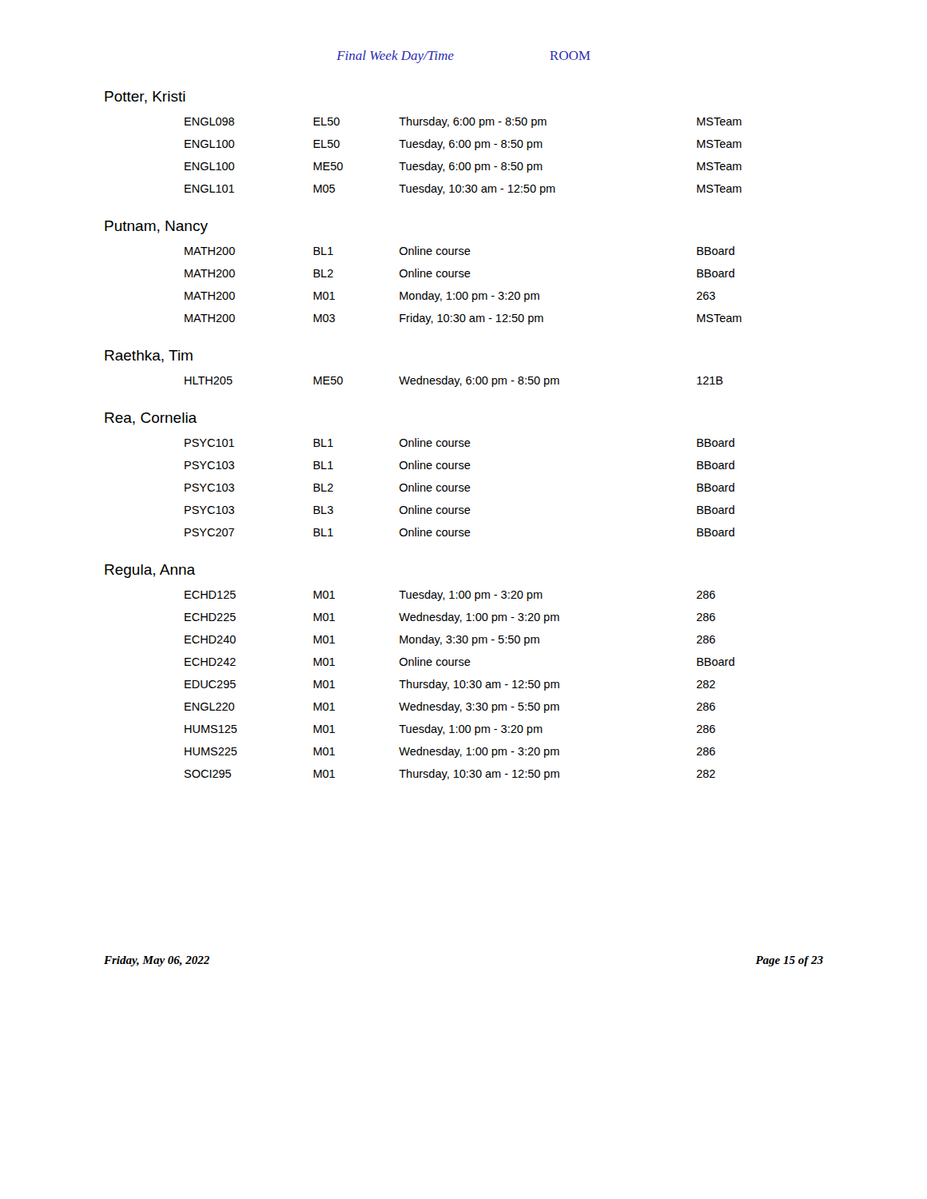Final Week Day/TimeROOM
Potter, Kristi
| ENGL098 | EL50 | Thursday, 6:00 pm - 8:50 pm | MSTeam |
| ENGL100 | EL50 | Tuesday, 6:00 pm - 8:50 pm | MSTeam |
| ENGL100 | ME50 | Tuesday, 6:00 pm - 8:50 pm | MSTeam |
| ENGL101 | M05 | Tuesday, 10:30 am - 12:50 pm | MSTeam |
Putnam, Nancy
| MATH200 | BL1 | Online course | BBoard |
| MATH200 | BL2 | Online course | BBoard |
| MATH200 | M01 | Monday, 1:00 pm - 3:20 pm | 263 |
| MATH200 | M03 | Friday, 10:30 am - 12:50 pm | MSTeam |
Raethka, Tim
| HLTH205 | ME50 | Wednesday, 6:00 pm - 8:50 pm | 121B |
Rea, Cornelia
| PSYC101 | BL1 | Online course | BBoard |
| PSYC103 | BL1 | Online course | BBoard |
| PSYC103 | BL2 | Online course | BBoard |
| PSYC103 | BL3 | Online course | BBoard |
| PSYC207 | BL1 | Online course | BBoard |
Regula, Anna
| ECHD125 | M01 | Tuesday, 1:00 pm - 3:20 pm | 286 |
| ECHD225 | M01 | Wednesday, 1:00 pm - 3:20 pm | 286 |
| ECHD240 | M01 | Monday, 3:30 pm - 5:50 pm | 286 |
| ECHD242 | M01 | Online course | BBoard |
| EDUC295 | M01 | Thursday, 10:30 am - 12:50 pm | 282 |
| ENGL220 | M01 | Wednesday, 3:30 pm - 5:50 pm | 286 |
| HUMS125 | M01 | Tuesday, 1:00 pm - 3:20 pm | 286 |
| HUMS225 | M01 | Wednesday, 1:00 pm - 3:20 pm | 286 |
| SOCI295 | M01 | Thursday, 10:30 am - 12:50 pm | 282 |
Friday, May 06, 2022 Page 15 of 23